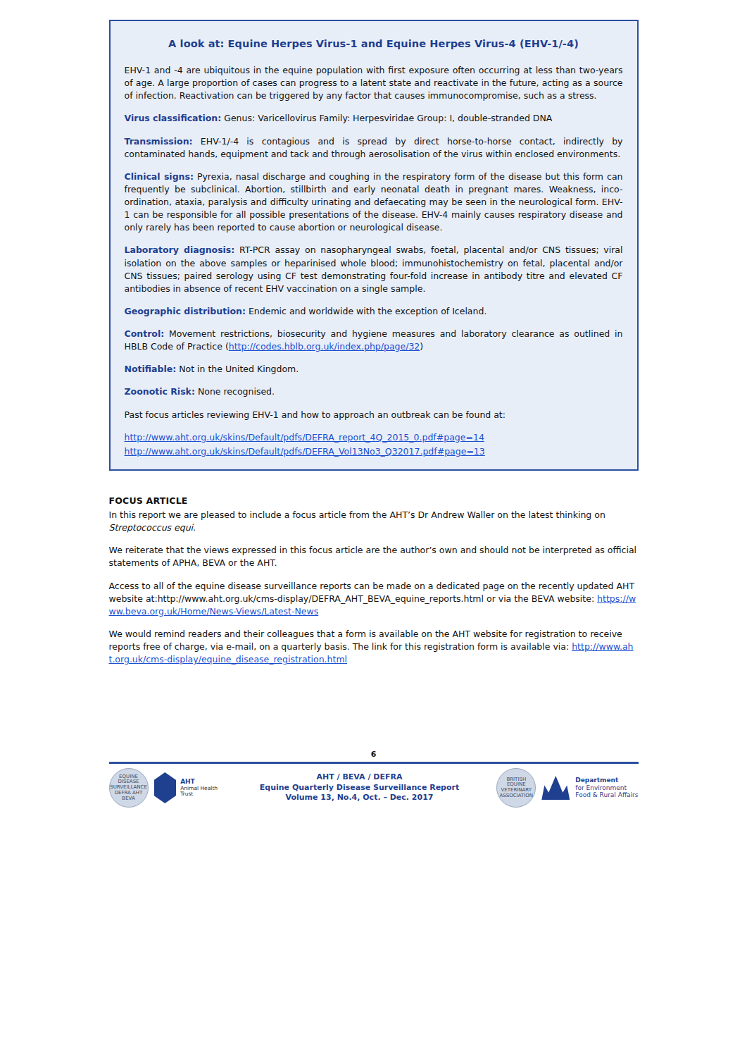A look at: Equine Herpes Virus-1 and Equine Herpes Virus-4 (EHV-1/-4)
EHV-1 and -4 are ubiquitous in the equine population with first exposure often occurring at less than two-years of age. A large proportion of cases can progress to a latent state and reactivate in the future, acting as a source of infection. Reactivation can be triggered by any factor that causes immunocompromise, such as a stress.
Virus classification: Genus: Varicellovirus Family: Herpesviridae Group: I, double-stranded DNA
Transmission: EHV-1/-4 is contagious and is spread by direct horse-to-horse contact, indirectly by contaminated hands, equipment and tack and through aerosolisation of the virus within enclosed environments.
Clinical signs: Pyrexia, nasal discharge and coughing in the respiratory form of the disease but this form can frequently be subclinical. Abortion, stillbirth and early neonatal death in pregnant mares. Weakness, inco-ordination, ataxia, paralysis and difficulty urinating and defaecating may be seen in the neurological form. EHV-1 can be responsible for all possible presentations of the disease. EHV-4 mainly causes respiratory disease and only rarely has been reported to cause abortion or neurological disease.
Laboratory diagnosis: RT-PCR assay on nasopharyngeal swabs, foetal, placental and/or CNS tissues; viral isolation on the above samples or heparinised whole blood; immunohistochemistry on fetal, placental and/or CNS tissues; paired serology using CF test demonstrating four-fold increase in antibody titre and elevated CF antibodies in absence of recent EHV vaccination on a single sample.
Geographic distribution: Endemic and worldwide with the exception of Iceland.
Control: Movement restrictions, biosecurity and hygiene measures and laboratory clearance as outlined in HBLB Code of Practice (http://codes.hblb.org.uk/index.php/page/32)
Notifiable: Not in the United Kingdom.
Zoonotic Risk: None recognised.
Past focus articles reviewing EHV-1 and how to approach an outbreak can be found at:
http://www.aht.org.uk/skins/Default/pdfs/DEFRA_report_4Q_2015_0.pdf#page=14 http://www.aht.org.uk/skins/Default/pdfs/DEFRA_Vol13No3_Q32017.pdf#page=13
FOCUS ARTICLE
In this report we are pleased to include a focus article from the AHT’s Dr Andrew Waller on the latest thinking on Streptococcus equi.
We reiterate that the views expressed in this focus article are the author’s own and should not be interpreted as official statements of APHA, BEVA or the AHT.
Access to all of the equine disease surveillance reports can be made on a dedicated page on the recently updated AHT website at:http://www.aht.org.uk/cms-display/DEFRA_AHT_BEVA_equine_reports.html or via the BEVA website: https://www.beva.org.uk/Home/News-Views/Latest-News
We would remind readers and their colleagues that a form is available on the AHT website for registration to receive reports free of charge, via e-mail, on a quarterly basis. The link for this registration form is available via: http://www.aht.org.uk/cms-display/equine_disease_registration.html
6
EQUINE DISEASE SURVEILLANCE
DEFRA AHT BEVA
AHTAnimal Health Trust
AHT / BEVA / DEFRA
Equine Quarterly Disease Surveillance Report
Volume 13, No.4, Oct. – Dec. 2017
BRITISH EQUINE VETERINARY ASSOCIATION
Department for Environment
Food & Rural Affairs